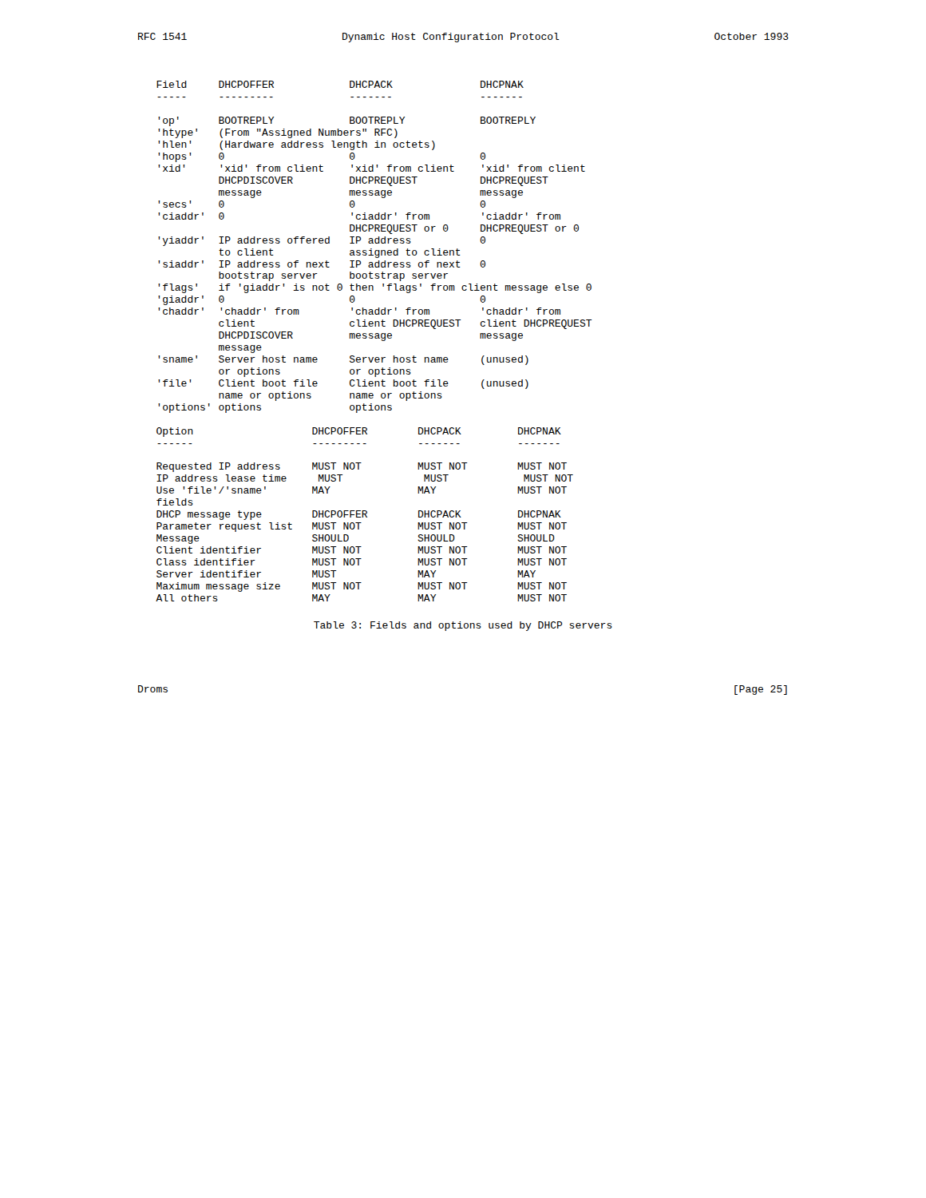RFC 1541 Dynamic Host Configuration Protocol October 1993
   Field     DHCPOFFER            DHCPACK              DHCPNAK
   -----     ---------            -------              -------

   'op'      BOOTREPLY            BOOTREPLY            BOOTREPLY
   'htype'   (From "Assigned Numbers" RFC)
   'hlen'    (Hardware address length in octets)
   'hops'    0                    0                    0
   'xid'     'xid' from client    'xid' from client    'xid' from client
             DHCPDISCOVER         DHCPREQUEST          DHCPREQUEST
             message              message              message
   'secs'    0                    0                    0
   'ciaddr'  0                    'ciaddr' from        'ciaddr' from
                                  DHCPREQUEST or 0     DHCPREQUEST or 0
   'yiaddr'  IP address offered   IP address           0
             to client            assigned to client
   'siaddr'  IP address of next   IP address of next   0
             bootstrap server     bootstrap server
   'flags'   if 'giaddr' is not 0 then 'flags' from client message else 0
   'giaddr'  0                    0                    0
   'chaddr'  'chaddr' from        'chaddr' from        'chaddr' from
             client               client DHCPREQUEST   client DHCPREQUEST
             DHCPDISCOVER         message              message
             message
   'sname'   Server host name     Server host name     (unused)
             or options           or options
   'file'    Client boot file     Client boot file     (unused)
             name or options      name or options
   'options' options              options

   Option                   DHCPOFFER        DHCPACK         DHCPNAK
   ------                   ---------        -------         -------

   Requested IP address     MUST NOT         MUST NOT        MUST NOT
   IP address lease time     MUST             MUST            MUST NOT
   Use 'file'/'sname'       MAY              MAY             MUST NOT
   fields
   DHCP message type        DHCPOFFER        DHCPACK         DHCPNAK
   Parameter request list   MUST NOT         MUST NOT        MUST NOT
   Message                  SHOULD           SHOULD          SHOULD
   Client identifier        MUST NOT         MUST NOT        MUST NOT
   Class identifier         MUST NOT         MUST NOT        MUST NOT
   Server identifier        MUST             MAY             MAY
   Maximum message size     MUST NOT         MUST NOT        MUST NOT
   All others               MAY              MAY             MUST NOT
Table 3: Fields and options used by DHCP servers
Droms [Page 25]